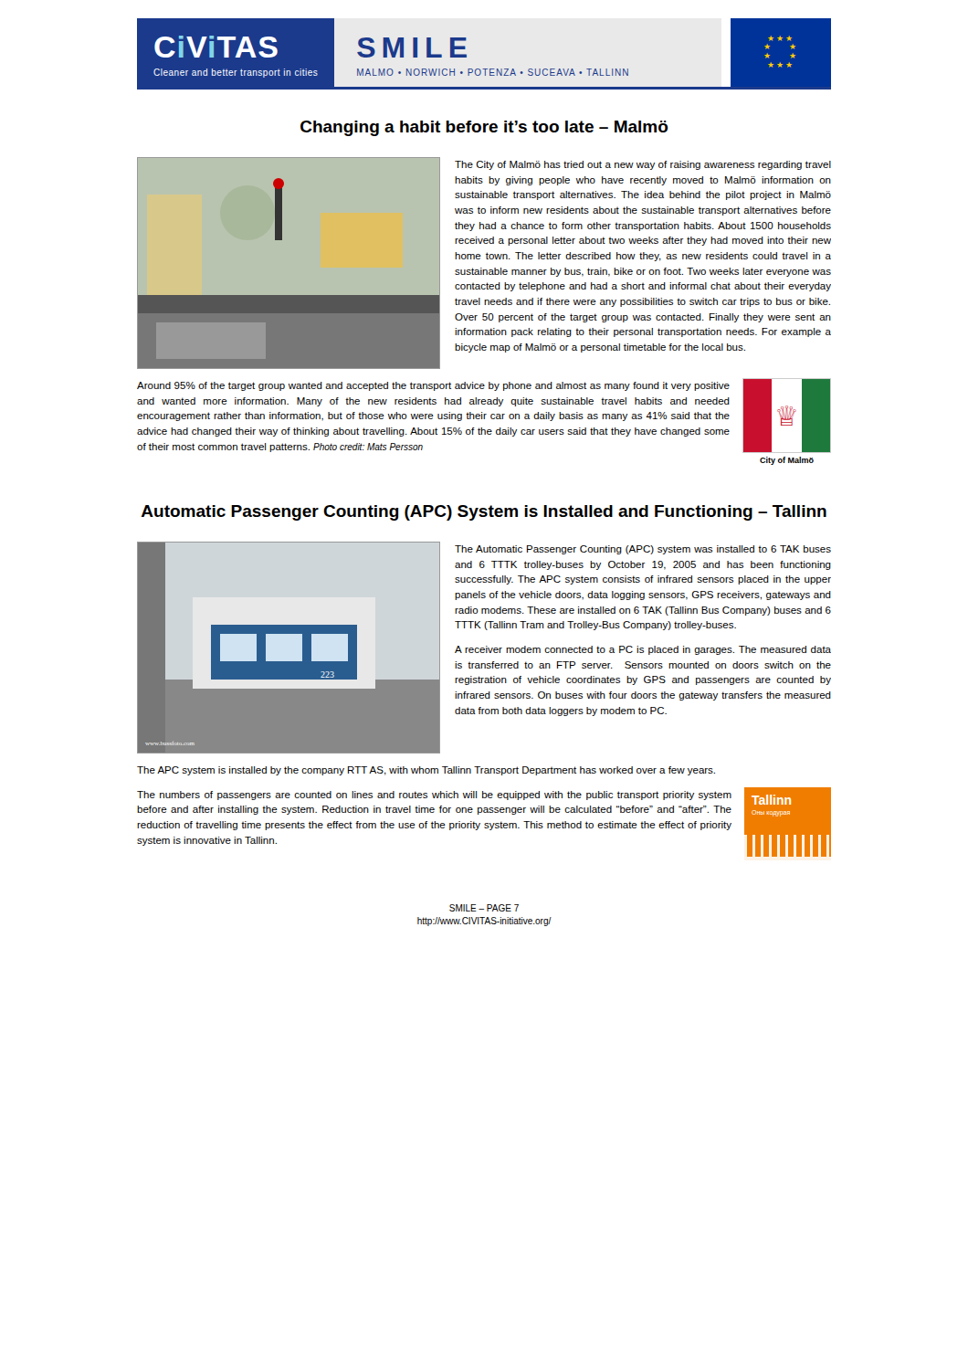Ci Vi TAS
Cleaner and better transport in cities
SMILE
MALMO • NORWICH • POTENZA • SUCEAVA • TALLINN
★★★
★ ★
★ ★
★★★
Changing a habit before it’s too late – Malmö
The City of Malmö has tried out a new way of raising awareness regarding travel habits by giving people who have recently moved to Malmö information on sustainable transport alternatives. The idea behind the pilot project in Malmö was to inform new residents about the sustainable transport alternatives before they had a chance to form other transportation habits. About 1500 households received a personal letter about two weeks after they had moved into their new home town. The letter described how they, as new residents could travel in a sustainable manner by bus, train, bike or on foot. Two weeks later everyone was contacted by telephone and had a short and informal chat about their everyday travel needs and if there were any possibilities to switch car trips to bus or bike. Over 50 percent of the target group was contacted. Finally they were sent an information pack relating to their personal transportation needs. For example a bicycle map of Malmö or a personal timetable for the local bus.
♕
City of Malmö
Around 95% of the target group wanted and accepted the transport advice by phone and almost as many found it very positive and wanted more information. Many of the new residents had already quite sustainable travel habits and needed encouragement rather than information, but of those who were using their car on a daily basis as many as 41% said that the advice had changed their way of thinking about travelling. About 15% of the daily car users said that they have changed some of their most common travel patterns. Photo credit: Mats Persson
Automatic Passenger Counting (APC) System is Installed and Functioning – Tallinn
The Automatic Passenger Counting (APC) system was installed to 6 TAK buses and 6 TTTK trolley-buses by October 19, 2005 and has been functioning successfully. The APC system consists of infrared sensors placed in the upper panels of the vehicle doors, data logging sensors, GPS receivers, gateways and radio modems. These are installed on 6 TAK (Tallinn Bus Company) buses and 6 TTTK (Tallinn Tram and Trolley-Bus Company) trolley-buses.
A receiver modem connected to a PC is placed in garages. The measured data is transferred to an FTP server. Sensors mounted on doors switch on the registration of vehicle coordinates by GPS and passengers are counted by infrared sensors. On buses with four doors the gateway transfers the measured data from both data loggers by modem to PC.
The APC system is installed by the company RTT AS, with whom Tallinn Transport Department has worked over a few years.
Tallinn
Оны кодурая
The numbers of passengers are counted on lines and routes which will be equipped with the public transport priority system before and after installing the system. Reduction in travel time for one passenger will be calculated “before” and “after”. The reduction of travelling time presents the effect from the use of the priority system. This method to estimate the effect of priority system is innovative in Tallinn.
SMILE – PAGE 7
http://www.CIVITAS-initiative.org/